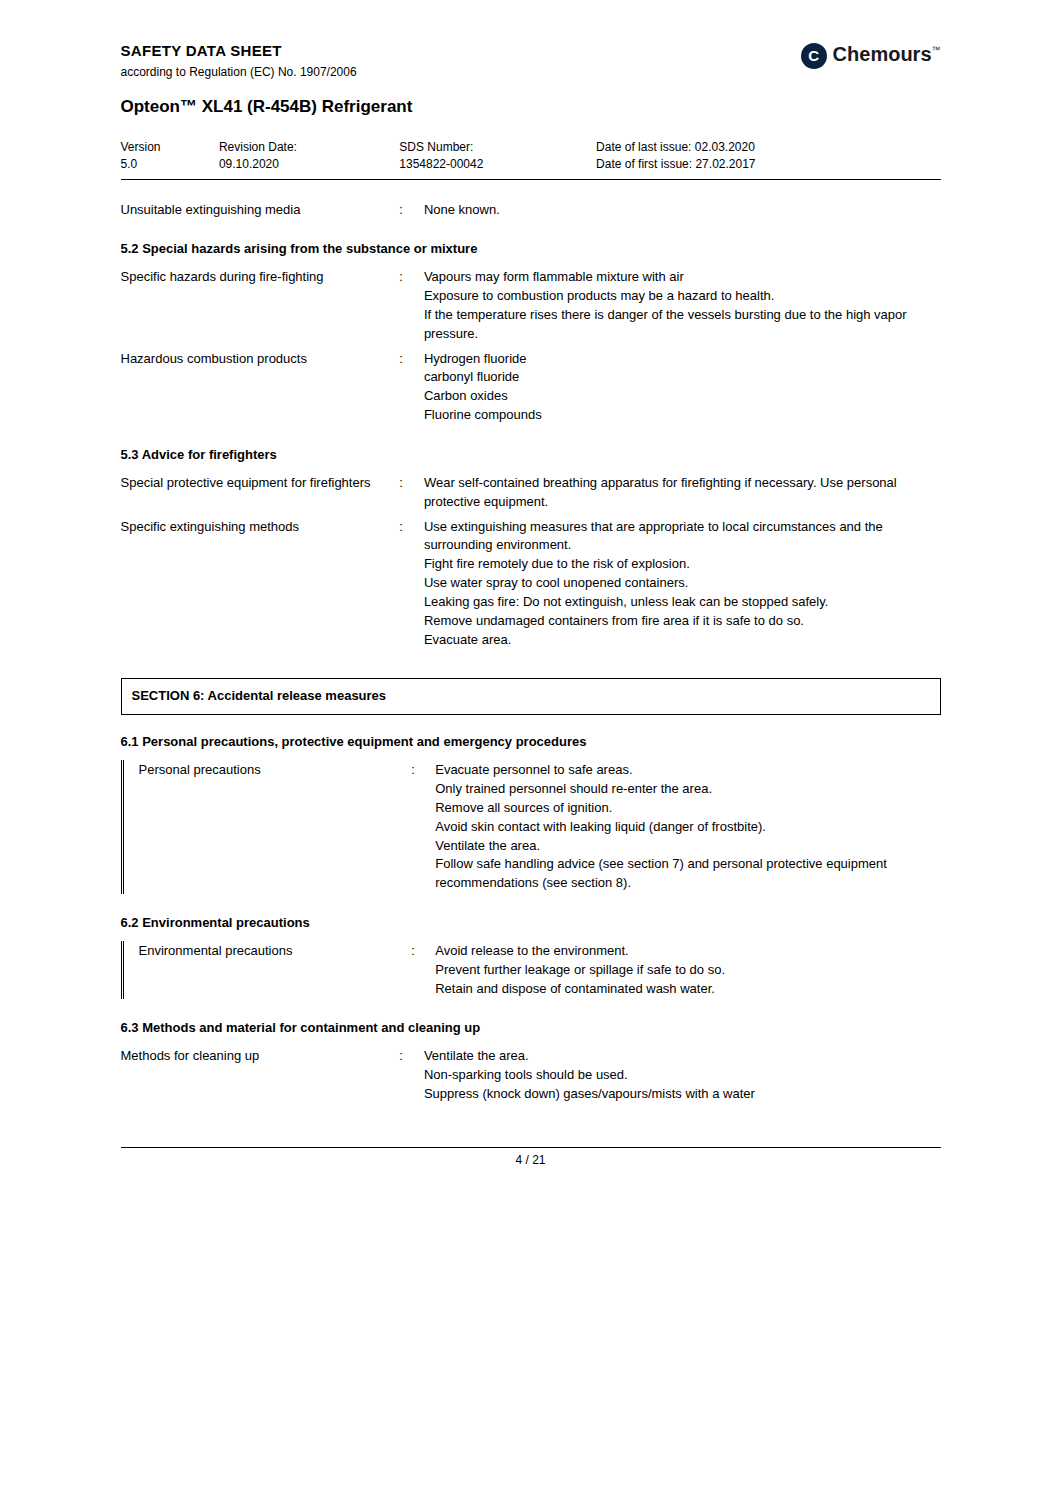SAFETY DATA SHEET
according to Regulation (EC) No. 1907/2006
CChemours™
Opteon™ XL41 (R-454B) Refrigerant
| Version 5.0 | Revision Date: 09.10.2020 | SDS Number: 1354822-00042 | Date of last issue: 02.03.2020 Date of first issue: 27.02.2017 |
| Unsuitable extinguishing media | : | None known. |
5.2 Special hazards arising from the substance or mixture
| Specific hazards during fire-fighting | : | Vapours may form flammable mixture with air Exposure to combustion products may be a hazard to health. If the temperature rises there is danger of the vessels bursting due to the high vapor pressure. |
| Hazardous combustion products | : | Hydrogen fluoride carbonyl fluoride Carbon oxides Fluorine compounds |
5.3 Advice for firefighters
| Special protective equipment for firefighters | : | Wear self-contained breathing apparatus for firefighting if necessary. Use personal protective equipment. |
| Specific extinguishing methods | : | Use extinguishing measures that are appropriate to local circumstances and the surrounding environment. Fight fire remotely due to the risk of explosion. Use water spray to cool unopened containers. Leaking gas fire: Do not extinguish, unless leak can be stopped safely. Remove undamaged containers from fire area if it is safe to do so. Evacuate area. |
SECTION 6: Accidental release measures
6.1 Personal precautions, protective equipment and emergency procedures
| Personal precautions | : | Evacuate personnel to safe areas. Only trained personnel should re-enter the area. Remove all sources of ignition. Avoid skin contact with leaking liquid (danger of frostbite). Ventilate the area. Follow safe handling advice (see section 7) and personal protective equipment recommendations (see section 8). |
6.2 Environmental precautions
| Environmental precautions | : | Avoid release to the environment. Prevent further leakage or spillage if safe to do so. Retain and dispose of contaminated wash water. |
6.3 Methods and material for containment and cleaning up
| Methods for cleaning up | : | Ventilate the area. Non-sparking tools should be used. Suppress (knock down) gases/vapours/mists with a water |
4 / 21